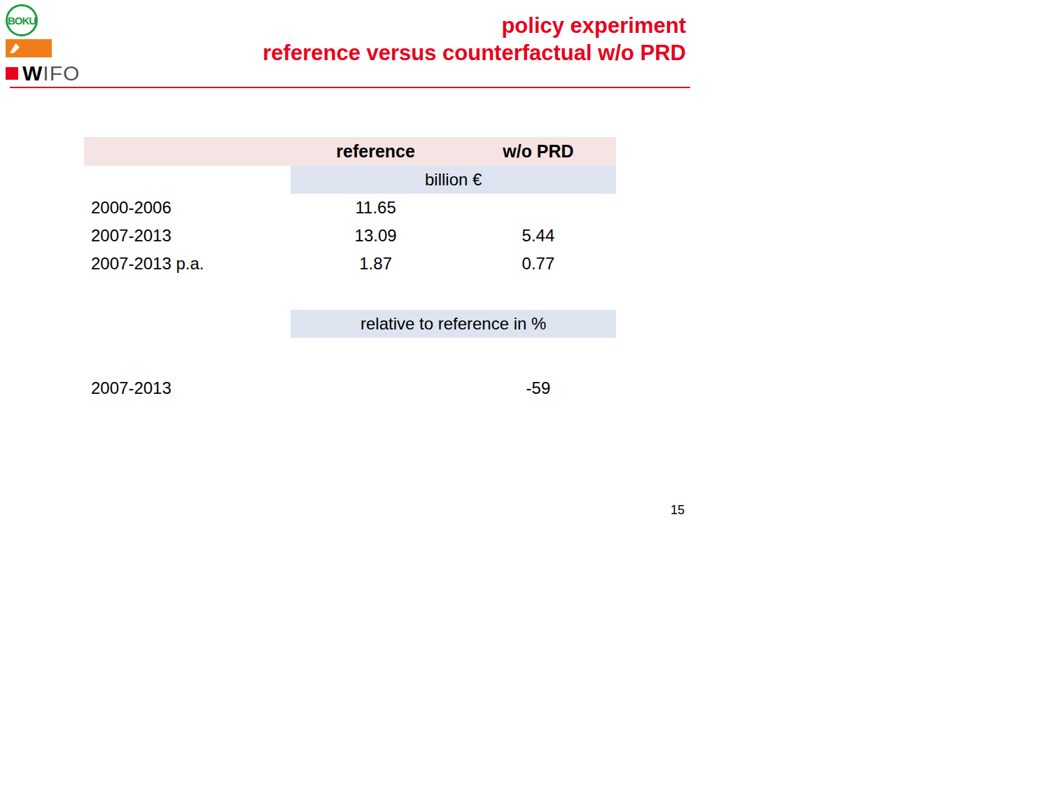BOKU
WIFO
policy experiment reference versus counterfactual w/o PRD
| | reference | w/o PRD |
| --- | --- | --- |
| | billion € |
| 2000-2006 | 11.65 | |
| 2007-2013 | 13.09 | 5.44 |
| 2007-2013 p.a. | 1.87 | 0.77 |
| | relative to reference in % |
| 2007-2013 | | -59 |
15